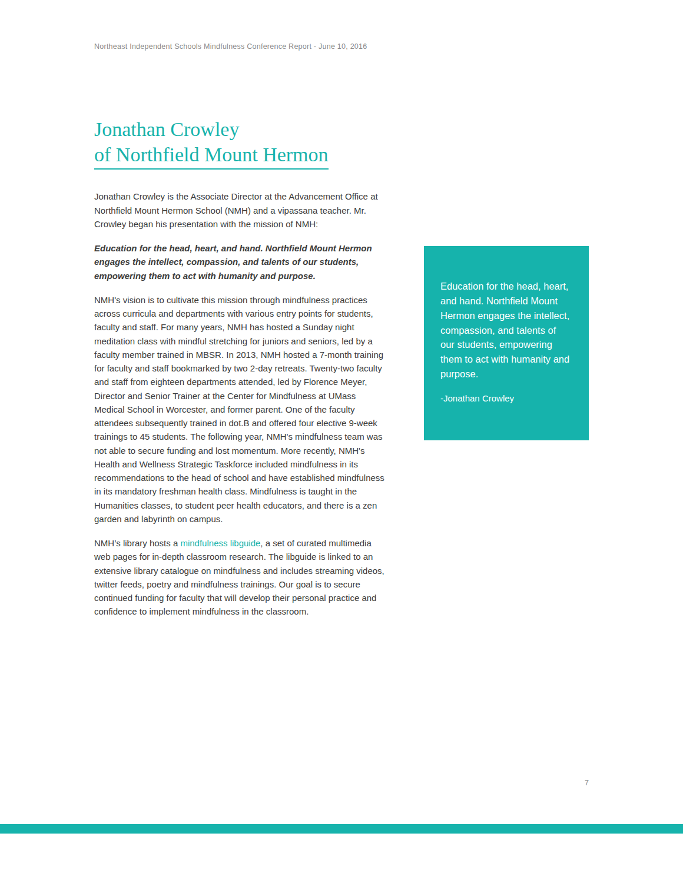Northeast Independent Schools Mindfulness Conference Report - June 10, 2016
Jonathan Crowley
of Northfield Mount Hermon
Jonathan Crowley is the Associate Director at the Advancement Office at Northfield Mount Hermon School (NMH) and a vipassana teacher. Mr. Crowley began his presentation with the mission of NMH:
Education for the head, heart, and hand. Northfield Mount Hermon engages the intellect, compassion, and talents of our students, empowering them to act with humanity and purpose.
NMH's vision is to cultivate this mission through mindfulness practices across curricula and departments with various entry points for students, faculty and staff. For many years, NMH has hosted a Sunday night meditation class with mindful stretching for juniors and seniors, led by a faculty member trained in MBSR. In 2013, NMH hosted a 7-month training for faculty and staff bookmarked by two 2-day retreats. Twenty-two faculty and staff from eighteen departments attended, led by Florence Meyer, Director and Senior Trainer at the Center for Mindfulness at UMass Medical School in Worcester, and former parent. One of the faculty attendees subsequently trained in dot.B and offered four elective 9-week trainings to 45 students. The following year, NMH's mindfulness team was not able to secure funding and lost momentum. More recently, NMH's Health and Wellness Strategic Taskforce included mindfulness in its recommendations to the head of school and have established mindfulness in its mandatory freshman health class. Mindfulness is taught in the Humanities classes, to student peer health educators, and there is a zen garden and labyrinth on campus.
NMH’s library hosts a mindfulness libguide, a set of curated multimedia web pages for in-depth classroom research. The libguide is linked to an extensive library catalogue on mindfulness and includes streaming videos, twitter feeds, poetry and mindfulness trainings. Our goal is to secure continued funding for faculty that will develop their personal practice and confidence to implement mindfulness in the classroom.
Education for the head, heart, and hand. Northfield Mount Hermon engages the intellect, compassion, and talents of our students, empowering them to act with humanity and purpose.
-Jonathan Crowley
7